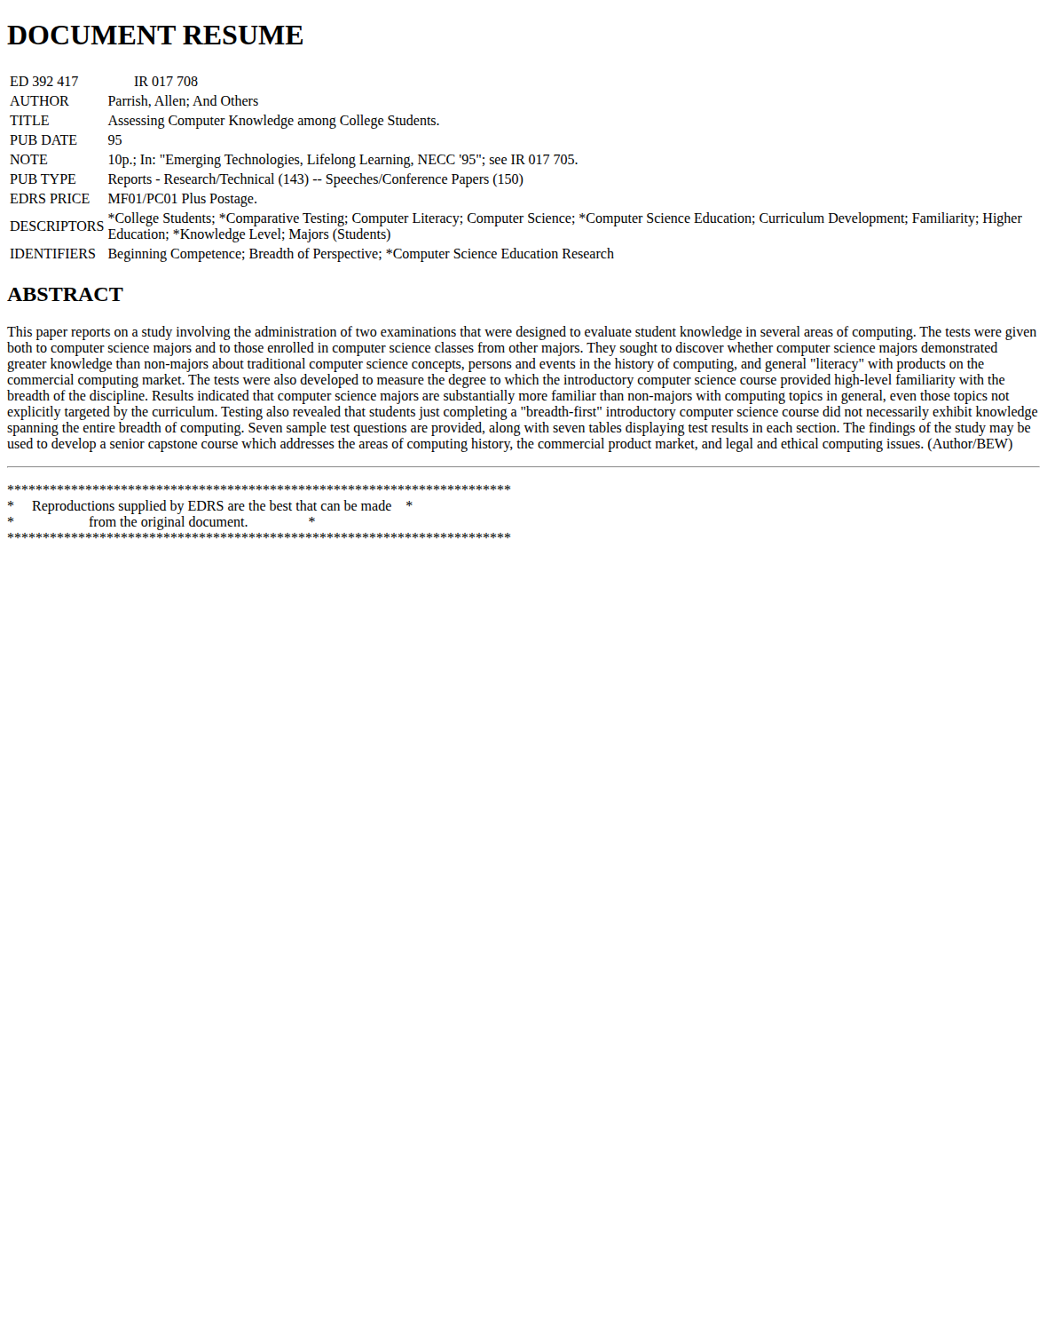DOCUMENT RESUME
| ED 392 417 | | IR 017 708 |
| AUTHOR | Parrish, Allen; And Others |
| TITLE | Assessing Computer Knowledge among College Students. |
| PUB DATE | 95 |
| NOTE | 10p.; In: "Emerging Technologies, Lifelong Learning, NECC '95"; see IR 017 705. |
| PUB TYPE | Reports - Research/Technical (143) -- Speeches/Conference Papers (150) |
| EDRS PRICE | MF01/PC01 Plus Postage. |
| DESCRIPTORS | *College Students; *Comparative Testing; Computer Literacy; Computer Science; *Computer Science Education; Curriculum Development; Familiarity; Higher Education; *Knowledge Level; Majors (Students) |
| IDENTIFIERS | Beginning Competence; Breadth of Perspective; *Computer Science Education Research |
ABSTRACT
This paper reports on a study involving the administration of two examinations that were designed to evaluate student knowledge in several areas of computing. The tests were given both to computer science majors and to those enrolled in computer science classes from other majors. They sought to discover whether computer science majors demonstrated greater knowledge than non-majors about traditional computer science concepts, persons and events in the history of computing, and general "literacy" with products on the commercial computing market. The tests were also developed to measure the degree to which the introductory computer science course provided high-level familiarity with the breadth of the discipline. Results indicated that computer science majors are substantially more familiar than non-majors with computing topics in general, even those topics not explicitly targeted by the curriculum. Testing also revealed that students just completing a "breadth-first" introductory computer science course did not necessarily exhibit knowledge spanning the entire breadth of computing. Seven sample test questions are provided, along with seven tables displaying test results in each section. The findings of the study may be used to develop a senior capstone course which addresses the areas of computing history, the commercial product market, and legal and ethical computing issues. (Author/BEW)
***********************************************************************
* Reproductions supplied by EDRS are the best that can be made *
* from the original document. *
***********************************************************************